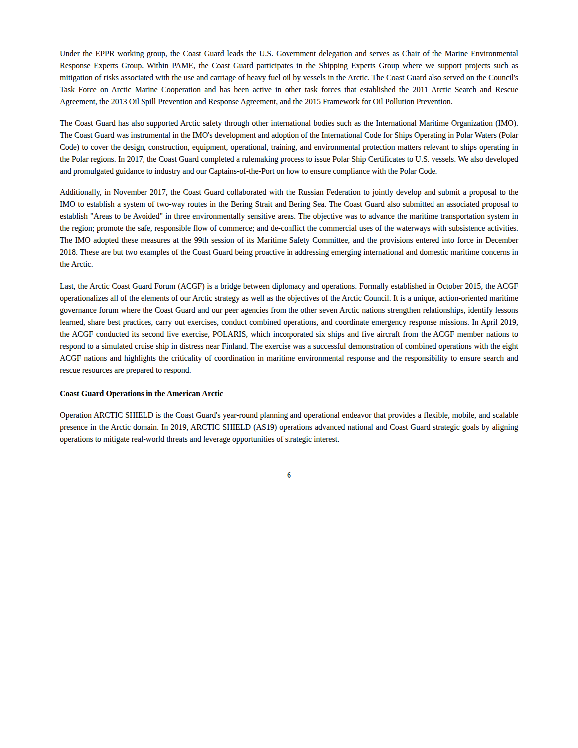Under the EPPR working group, the Coast Guard leads the U.S. Government delegation and serves as Chair of the Marine Environmental Response Experts Group. Within PAME, the Coast Guard participates in the Shipping Experts Group where we support projects such as mitigation of risks associated with the use and carriage of heavy fuel oil by vessels in the Arctic. The Coast Guard also served on the Council's Task Force on Arctic Marine Cooperation and has been active in other task forces that established the 2011 Arctic Search and Rescue Agreement, the 2013 Oil Spill Prevention and Response Agreement, and the 2015 Framework for Oil Pollution Prevention.
The Coast Guard has also supported Arctic safety through other international bodies such as the International Maritime Organization (IMO). The Coast Guard was instrumental in the IMO's development and adoption of the International Code for Ships Operating in Polar Waters (Polar Code) to cover the design, construction, equipment, operational, training, and environmental protection matters relevant to ships operating in the Polar regions. In 2017, the Coast Guard completed a rulemaking process to issue Polar Ship Certificates to U.S. vessels. We also developed and promulgated guidance to industry and our Captains-of-the-Port on how to ensure compliance with the Polar Code.
Additionally, in November 2017, the Coast Guard collaborated with the Russian Federation to jointly develop and submit a proposal to the IMO to establish a system of two-way routes in the Bering Strait and Bering Sea. The Coast Guard also submitted an associated proposal to establish "Areas to be Avoided" in three environmentally sensitive areas. The objective was to advance the maritime transportation system in the region; promote the safe, responsible flow of commerce; and de-conflict the commercial uses of the waterways with subsistence activities. The IMO adopted these measures at the 99th session of its Maritime Safety Committee, and the provisions entered into force in December 2018. These are but two examples of the Coast Guard being proactive in addressing emerging international and domestic maritime concerns in the Arctic.
Last, the Arctic Coast Guard Forum (ACGF) is a bridge between diplomacy and operations. Formally established in October 2015, the ACGF operationalizes all of the elements of our Arctic strategy as well as the objectives of the Arctic Council. It is a unique, action-oriented maritime governance forum where the Coast Guard and our peer agencies from the other seven Arctic nations strengthen relationships, identify lessons learned, share best practices, carry out exercises, conduct combined operations, and coordinate emergency response missions. In April 2019, the ACGF conducted its second live exercise, POLARIS, which incorporated six ships and five aircraft from the ACGF member nations to respond to a simulated cruise ship in distress near Finland. The exercise was a successful demonstration of combined operations with the eight ACGF nations and highlights the criticality of coordination in maritime environmental response and the responsibility to ensure search and rescue resources are prepared to respond.
Coast Guard Operations in the American Arctic
Operation ARCTIC SHIELD is the Coast Guard's year-round planning and operational endeavor that provides a flexible, mobile, and scalable presence in the Arctic domain. In 2019, ARCTIC SHIELD (AS19) operations advanced national and Coast Guard strategic goals by aligning operations to mitigate real-world threats and leverage opportunities of strategic interest.
6